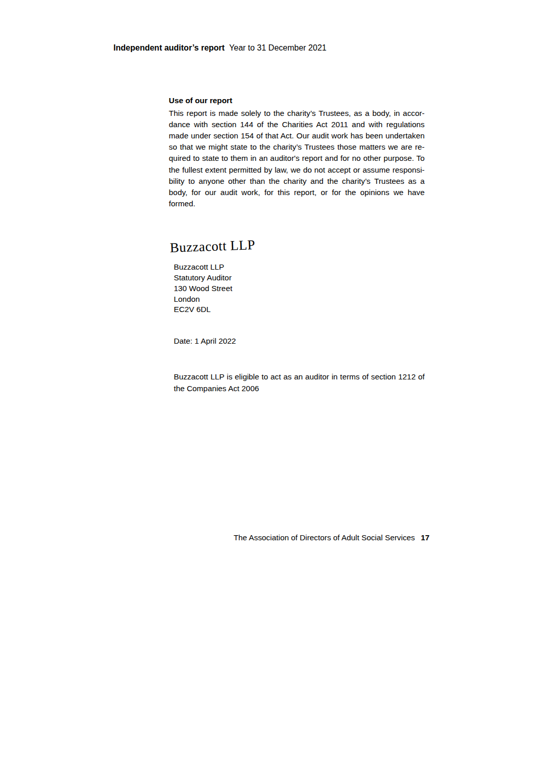Independent auditor’s report Year to 31 December 2021
Use of our report
This report is made solely to the charity’s Trustees, as a body, in accordance with section 144 of the Charities Act 2011 and with regulations made under section 154 of that Act. Our audit work has been undertaken so that we might state to the charity’s Trustees those matters we are required to state to them in an auditor's report and for no other purpose. To the fullest extent permitted by law, we do not accept or assume responsibility to anyone other than the charity and the charity’s Trustees as a body, for our audit work, for this report, or for the opinions we have formed.
Buzzacott LLP
Buzzacott LLP
Statutory Auditor
130 Wood Street
London
EC2V 6DL
Date: 1 April 2022
Buzzacott LLP is eligible to act as an auditor in terms of section 1212 of the Companies Act 2006
The Association of Directors of Adult Social Services17